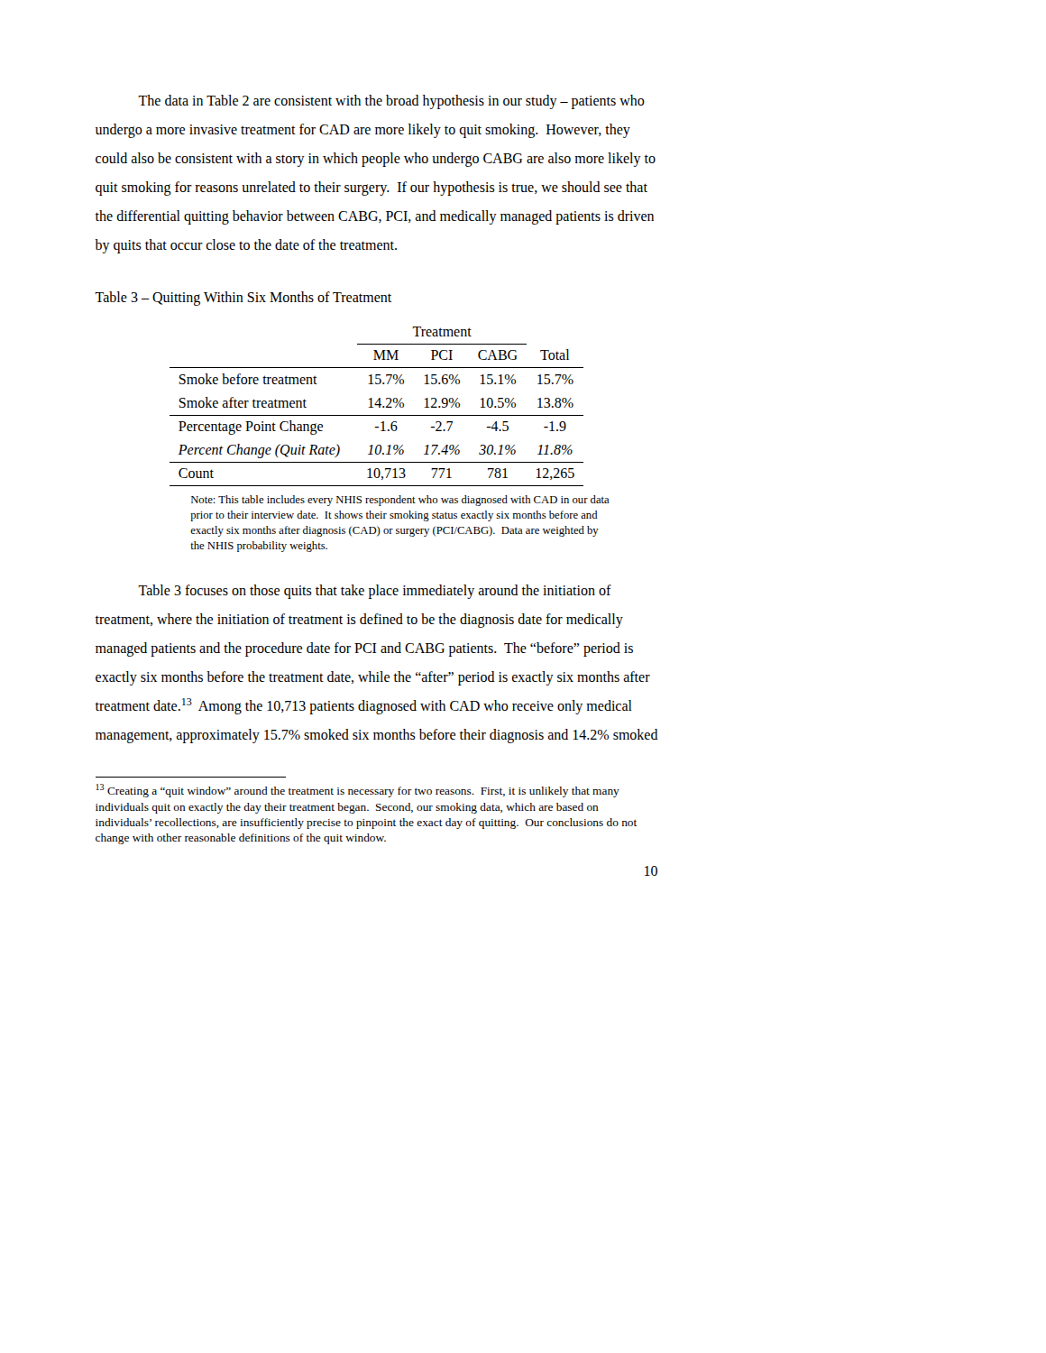The data in Table 2 are consistent with the broad hypothesis in our study – patients who undergo a more invasive treatment for CAD are more likely to quit smoking. However, they could also be consistent with a story in which people who undergo CABG are also more likely to quit smoking for reasons unrelated to their surgery. If our hypothesis is true, we should see that the differential quitting behavior between CABG, PCI, and medically managed patients is driven by quits that occur close to the date of the treatment.
Table 3 – Quitting Within Six Months of Treatment
| | Treatment | |
| | MM | PCI | CABG | Total |
| Smoke before treatment | 15.7% | 15.6% | 15.1% | 15.7% |
| Smoke after treatment | 14.2% | 12.9% | 10.5% | 13.8% |
| Percentage Point Change | -1.6 | -2.7 | -4.5 | -1.9 |
| Percent Change (Quit Rate) | 10.1% | 17.4% | 30.1% | 11.8% |
| Count | 10,713 | 771 | 781 | 12,265 |
Note: This table includes every NHIS respondent who was diagnosed with CAD in our data prior to their interview date. It shows their smoking status exactly six months before and exactly six months after diagnosis (CAD) or surgery (PCI/CABG). Data are weighted by the NHIS probability weights.
Table 3 focuses on those quits that take place immediately around the initiation of treatment, where the initiation of treatment is defined to be the diagnosis date for medically managed patients and the procedure date for PCI and CABG patients. The “before” period is exactly six months before the treatment date, while the “after” period is exactly six months after treatment date.13 Among the 10,713 patients diagnosed with CAD who receive only medical management, approximately 15.7% smoked six months before their diagnosis and 14.2% smoked
13 Creating a “quit window” around the treatment is necessary for two reasons. First, it is unlikely that many individuals quit on exactly the day their treatment began. Second, our smoking data, which are based on individuals’ recollections, are insufficiently precise to pinpoint the exact day of quitting. Our conclusions do not change with other reasonable definitions of the quit window.
10